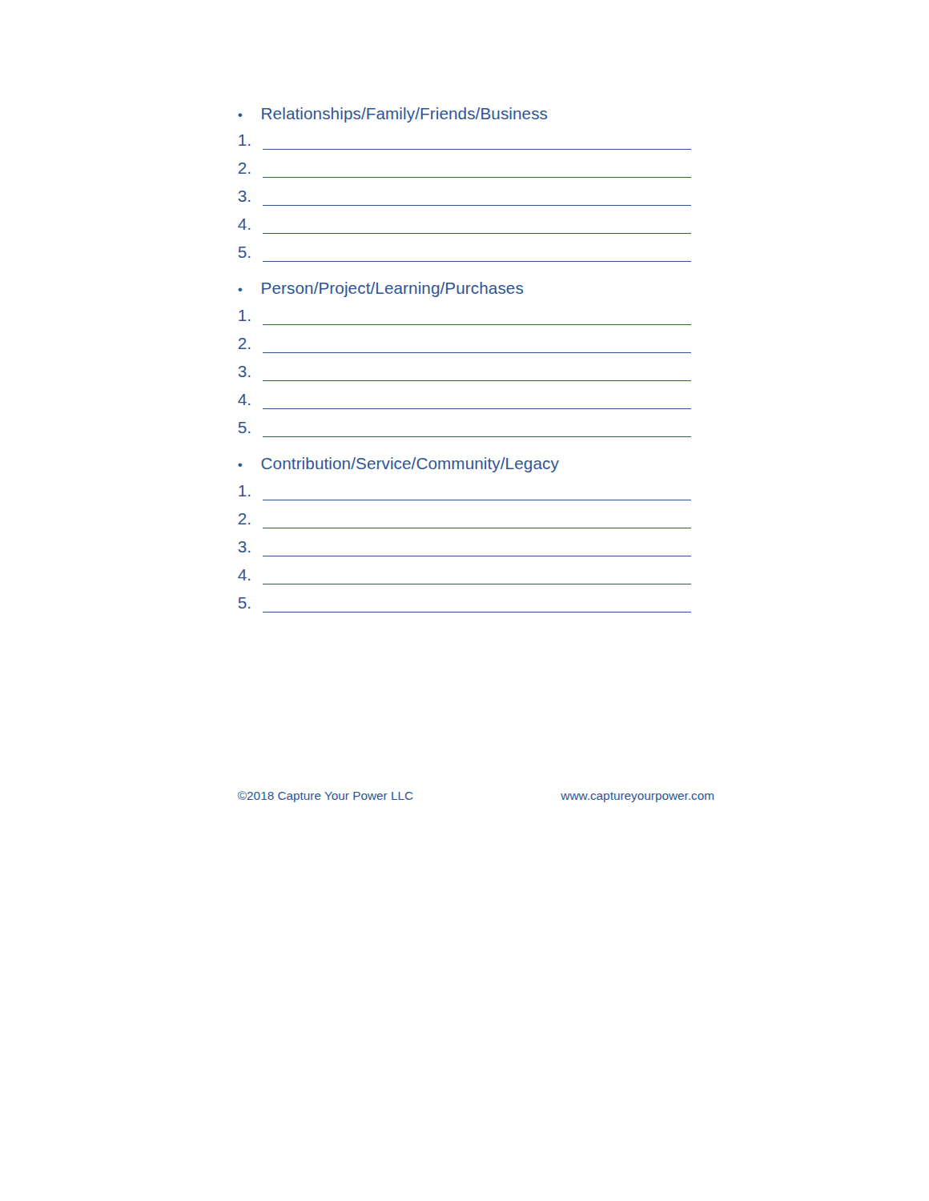• Relationships/Family/Friends/Business
• Person/Project/Learning/Purchases
• Contribution/Service/Community/Legacy
©2018 Capture Your Power LLC
www.captureyourpower.com